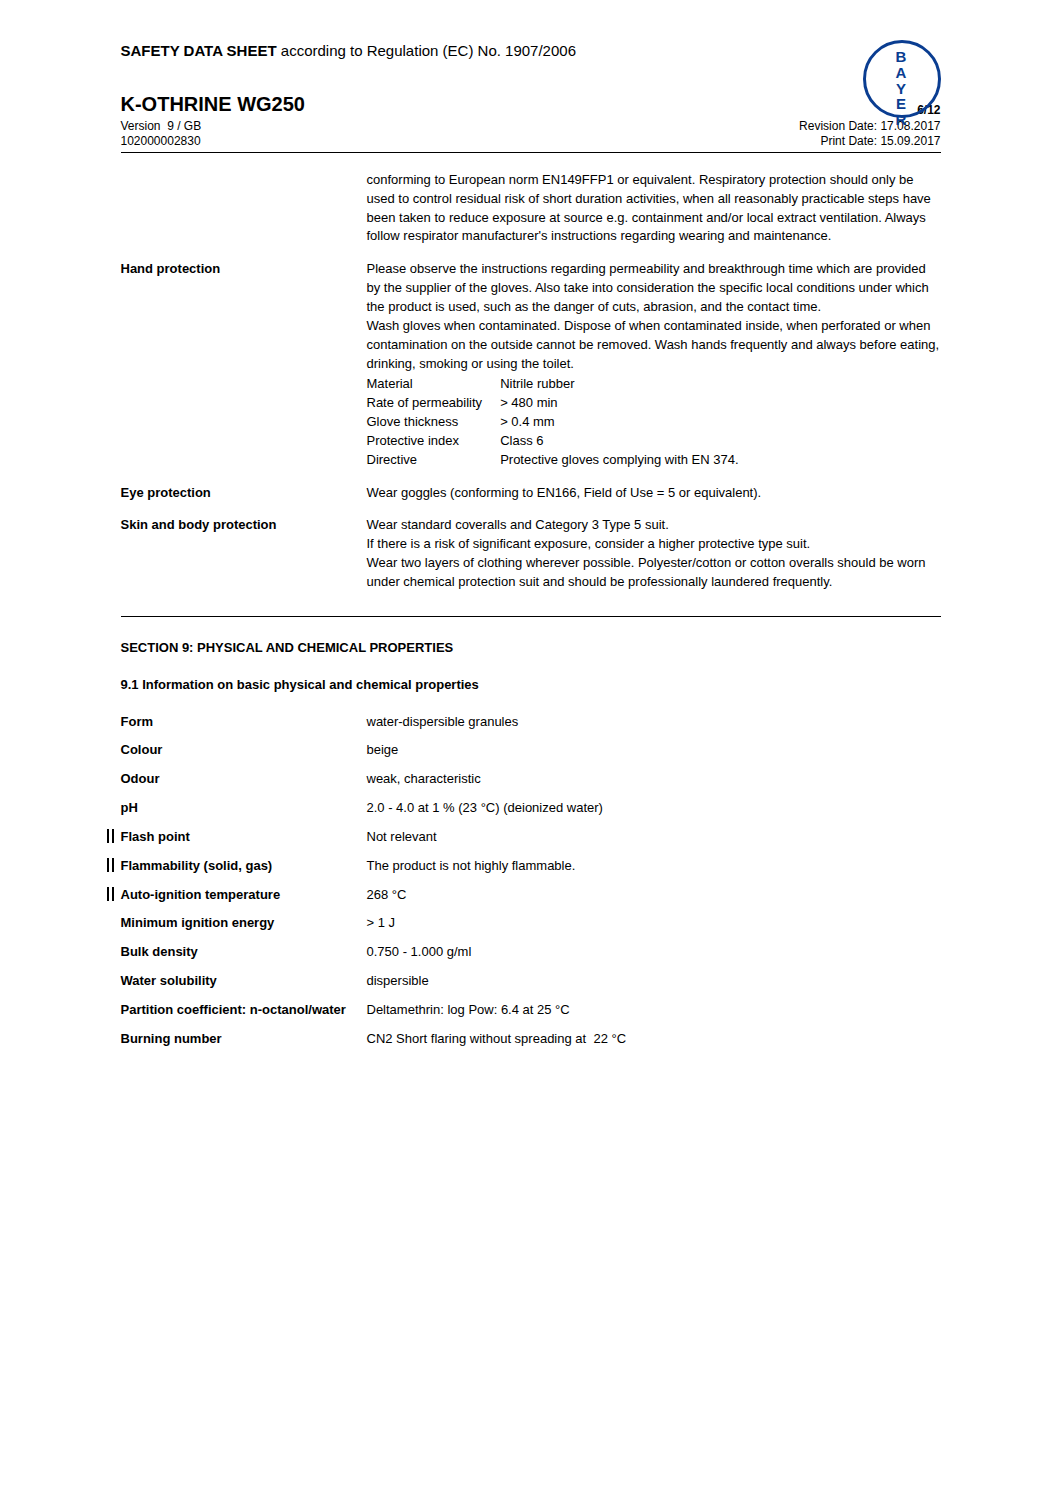SAFETY DATA SHEET according to Regulation (EC) No. 1907/2006
BAYER
K-OTHRINE WG250
Version 9 / GB
102000002830
6/12
Revision Date: 17.08.2017
Print Date: 15.09.2017
| | conforming to European norm EN149FFP1 or equivalent. Respiratory protection should only be used to control residual risk of short duration activities, when all reasonably practicable steps have been taken to reduce exposure at source e.g. containment and/or local extract ventilation. Always follow respirator manufacturer's instructions regarding wearing and maintenance. |
| Hand protection | Please observe the instructions regarding permeability and breakthrough time which are provided by the supplier of the gloves. Also take into consideration the specific local conditions under which the product is used, such as the danger of cuts, abrasion, and the contact time. Wash gloves when contaminated. Dispose of when contaminated inside, when perforated or when contamination on the outside cannot be removed. Wash hands frequently and always before eating, drinking, smoking or using the toilet. / Material / Nitrile rubber / / Rate of permeability / > 480 min / / Glove thickness / > 0.4 mm / / Protective index / Class 6 / / Directive / Protective gloves complying with EN 374. / |
| Eye protection | Wear goggles (conforming to EN166, Field of Use = 5 or equivalent). |
| Skin and body protection | Wear standard coveralls and Category 3 Type 5 suit. If there is a risk of significant exposure, consider a higher protective type suit. Wear two layers of clothing wherever possible. Polyester/cotton or cotton overalls should be worn under chemical protection suit and should be professionally laundered frequently. |
SECTION 9: PHYSICAL AND CHEMICAL PROPERTIES
9.1 Information on basic physical and chemical properties
| Form | water-dispersible granules |
| Colour | beige |
| Odour | weak, characteristic |
| pH | 2.0 - 4.0 at 1 % (23 °C) (deionized water) |
| Flash point | Not relevant |
| Flammability (solid, gas) | The product is not highly flammable. |
| Auto-ignition temperature | 268 °C |
| Minimum ignition energy | > 1 J |
| Bulk density | 0.750 - 1.000 g/ml |
| Water solubility | dispersible |
| Partition coefficient: n-octanol/water | Deltamethrin: log Pow: 6.4 at 25 °C |
| Burning number | CN2 Short flaring without spreading at 22 °C |